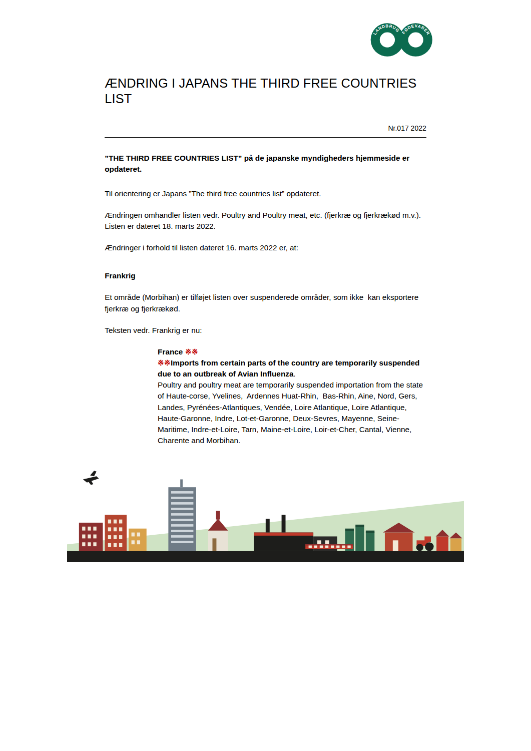LANDBRUG FØDEVARER
ÆNDRING I JAPANS THE THIRD FREE COUNTRIES LIST
Nr.017 2022
”THE THIRD FREE COUNTRIES LIST” på de japanske myndigheders hjemmeside er opdateret.
Til orientering er Japans ”The third free countries list” opdateret.
Ændringen omhandler listen vedr. Poultry and Poultry meat, etc. (fjerkræ og fjerkrækød m.v.). Listen er dateret 18. marts 2022.
Ændringer i forhold til listen dateret 16. marts 2022 er, at:
Frankrig
Et område (Morbihan) er tilføjet listen over suspenderede områder, som ikke kan eksportere fjerkræ og fjerkrækød.
Teksten vedr. Frankrig er nu:
France ※※
※※Imports from certain parts of the country are temporarily suspended due to an outbreak of Avian Influenza.
Poultry and poultry meat are temporarily suspended importation from the state of Haute-corse, Yvelines, Ardennes Huat-Rhin, Bas-Rhin, Aine, Nord, Gers, Landes, Pyrénées-Atlantiques, Vendée, Loire Atlantique, Loire Atlantique, Haute-Garonne, Indre, Lot-et-Garonne, Deux-Sevres, Mayenne, Seine-Maritime, Indre-et-Loire, Tarn, Maine-et-Loire, Loir-et-Cher, Cantal, Vienne, Charente and Morbihan.
USA
En ny stat (Nebraska) er tilføjet listen over områder med restriktioner for import til Japan i forhold til fjerkræ og fjerkrækød.
Teksten vedr. USA er nu: